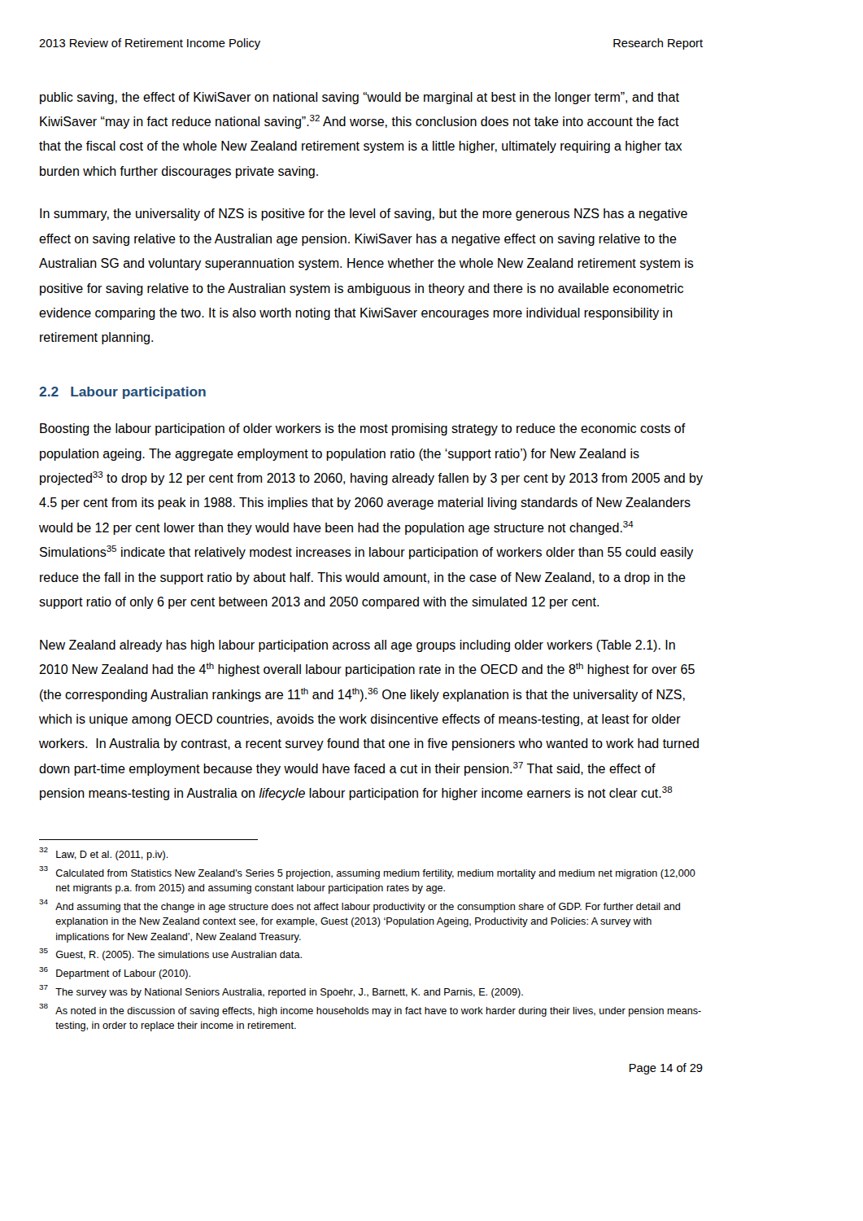2013 Review of Retirement Income Policy Research Report
public saving, the effect of KiwiSaver on national saving “would be marginal at best in the longer term”, and that KiwiSaver “may in fact reduce national saving”.32 And worse, this conclusion does not take into account the fact that the fiscal cost of the whole New Zealand retirement system is a little higher, ultimately requiring a higher tax burden which further discourages private saving.
In summary, the universality of NZS is positive for the level of saving, but the more generous NZS has a negative effect on saving relative to the Australian age pension. KiwiSaver has a negative effect on saving relative to the Australian SG and voluntary superannuation system. Hence whether the whole New Zealand retirement system is positive for saving relative to the Australian system is ambiguous in theory and there is no available econometric evidence comparing the two. It is also worth noting that KiwiSaver encourages more individual responsibility in retirement planning.
2.2 Labour participation
Boosting the labour participation of older workers is the most promising strategy to reduce the economic costs of population ageing. The aggregate employment to population ratio (the ‘support ratio’) for New Zealand is projected33 to drop by 12 per cent from 2013 to 2060, having already fallen by 3 per cent by 2013 from 2005 and by 4.5 per cent from its peak in 1988. This implies that by 2060 average material living standards of New Zealanders would be 12 per cent lower than they would have been had the population age structure not changed.34 Simulations35 indicate that relatively modest increases in labour participation of workers older than 55 could easily reduce the fall in the support ratio by about half. This would amount, in the case of New Zealand, to a drop in the support ratio of only 6 per cent between 2013 and 2050 compared with the simulated 12 per cent.
New Zealand already has high labour participation across all age groups including older workers (Table 2.1). In 2010 New Zealand had the 4th highest overall labour participation rate in the OECD and the 8th highest for over 65 (the corresponding Australian rankings are 11th and 14th).36 One likely explanation is that the universality of NZS, which is unique among OECD countries, avoids the work disincentive effects of means-testing, at least for older workers. In Australia by contrast, a recent survey found that one in five pensioners who wanted to work had turned down part-time employment because they would have faced a cut in their pension.37 That said, the effect of pension means-testing in Australia on lifecycle labour participation for higher income earners is not clear cut.38
Law, D et al. (2011, p.iv).
Calculated from Statistics New Zealand's Series 5 projection, assuming medium fertility, medium mortality and medium net migration (12,000 net migrants p.a. from 2015) and assuming constant labour participation rates by age.
And assuming that the change in age structure does not affect labour productivity or the consumption share of GDP. For further detail and explanation in the New Zealand context see, for example, Guest (2013) ‘Population Ageing, Productivity and Policies: A survey with implications for New Zealand’, New Zealand Treasury.
Guest, R. (2005). The simulations use Australian data.
Department of Labour (2010).
The survey was by National Seniors Australia, reported in Spoehr, J., Barnett, K. and Parnis, E. (2009).
As noted in the discussion of saving effects, high income households may in fact have to work harder during their lives, under pension means-testing, in order to replace their income in retirement.
Page 14 of 29